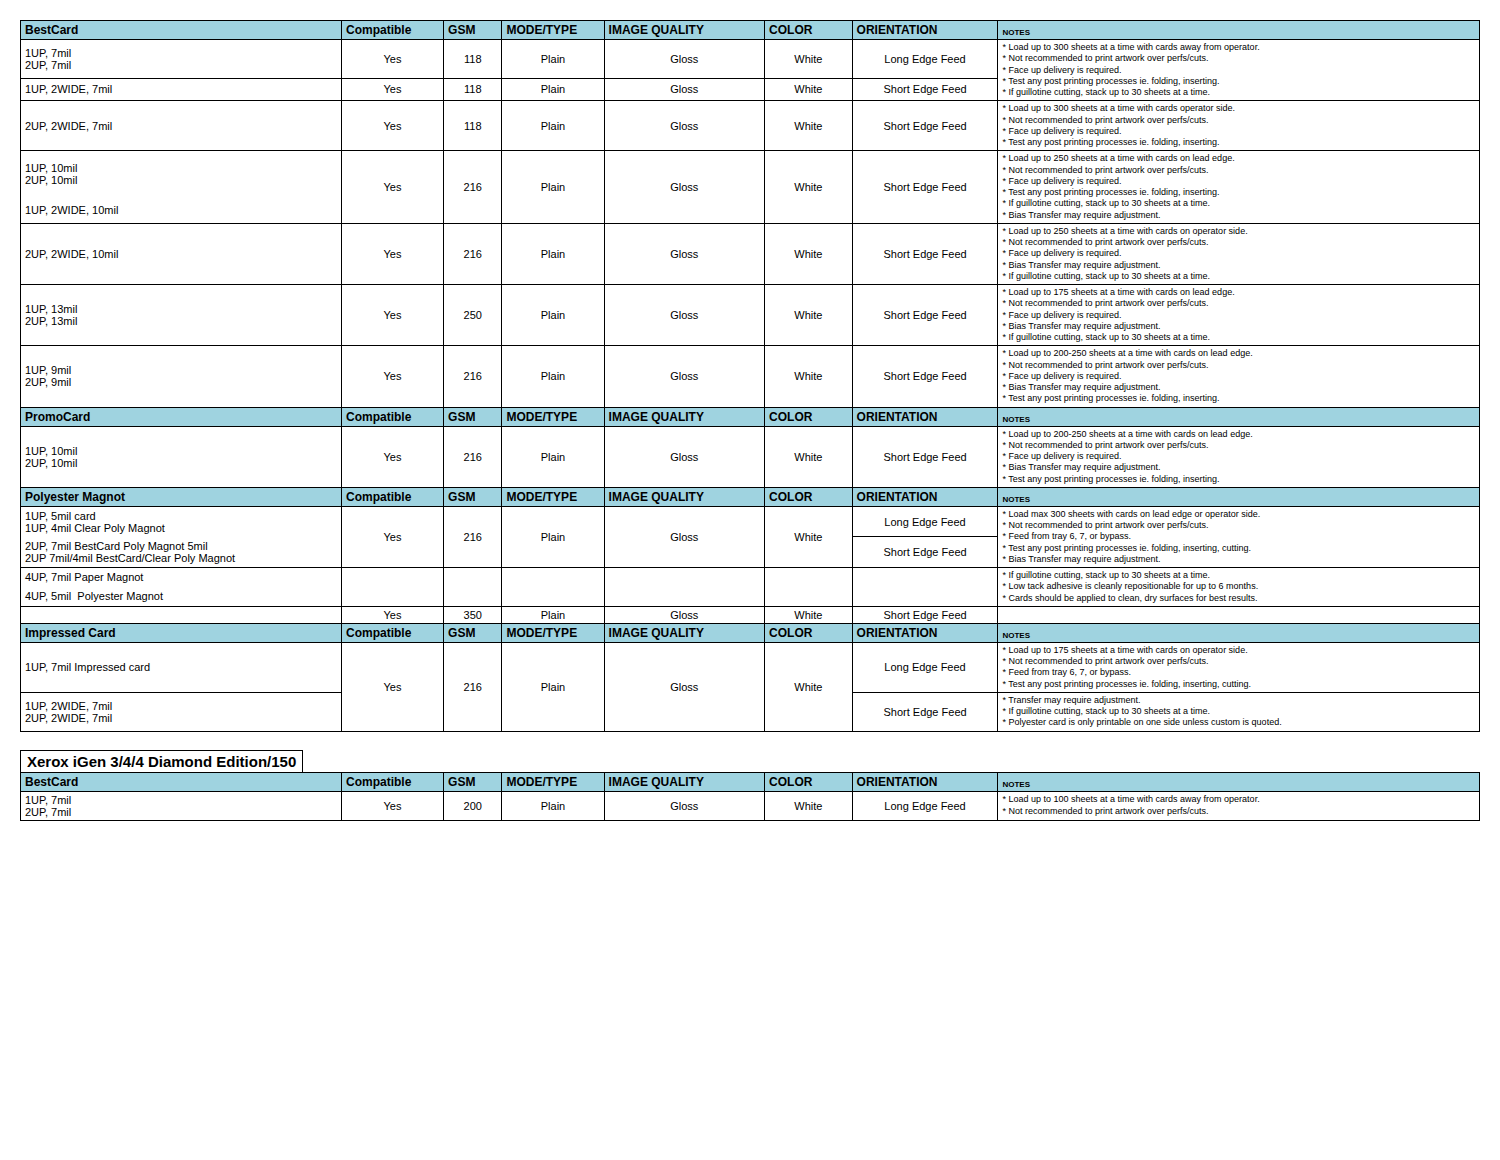| BestCard | Compatible | GSM | MODE/TYPE | IMAGE QUALITY | COLOR | ORIENTATION | NOTES |
| 1UP, 7mil 2UP, 7mil | Yes | 118 | Plain | Gloss | White | Long Edge Feed | * Load up to 300 sheets at a time with cards away from operator. * Not recommended to print artwork over perfs/cuts. * Face up delivery is required. * Test any post printing processes ie. folding, inserting. * If guillotine cutting, stack up to 30 sheets at a time. |
| 1UP, 2WIDE, 7mil | Yes | 118 | Plain | Gloss | White | Short Edge Feed |
| 2UP, 2WIDE, 7mil | Yes | 118 | Plain | Gloss | White | Short Edge Feed | * Load up to 300 sheets at a time with cards operator side. * Not recommended to print artwork over perfs/cuts. * Face up delivery is required. * Test any post printing processes ie. folding, inserting. |
| 1UP, 10mil 2UP, 10mil | Yes | 216 | Plain | Gloss | White | Short Edge Feed | * Load up to 250 sheets at a time with cards on lead edge. * Not recommended to print artwork over perfs/cuts. * Face up delivery is required. * Test any post printing processes ie. folding, inserting. * If guillotine cutting, stack up to 30 sheets at a time. * Bias Transfer may require adjustment. |
| 1UP, 2WIDE, 10mil |
| 2UP, 2WIDE, 10mil | Yes | 216 | Plain | Gloss | White | Short Edge Feed | * Load up to 250 sheets at a time with cards on operator side. * Not recommended to print artwork over perfs/cuts. * Face up delivery is required. * Bias Transfer may require adjustment. * If guillotine cutting, stack up to 30 sheets at a time. |
| 1UP, 13mil 2UP, 13mil | Yes | 250 | Plain | Gloss | White | Short Edge Feed | * Load up to 175 sheets at a time with cards on lead edge. * Not recommended to print artwork over perfs/cuts. * Face up delivery is required. * Bias Transfer may require adjustment. * If guillotine cutting, stack up to 30 sheets at a time. |
| 1UP, 9mil 2UP, 9mil | Yes | 216 | Plain | Gloss | White | Short Edge Feed | * Load up to 200-250 sheets at a time with cards on lead edge. * Not recommended to print artwork over perfs/cuts. * Face up delivery is required. * Bias Transfer may require adjustment. * Test any post printing processes ie. folding, inserting. |
| PromoCard | Compatible | GSM | MODE/TYPE | IMAGE QUALITY | COLOR | ORIENTATION | NOTES |
| 1UP, 10mil 2UP, 10mil | Yes | 216 | Plain | Gloss | White | Short Edge Feed | * Load up to 200-250 sheets at a time with cards on lead edge. * Not recommended to print artwork over perfs/cuts. * Face up delivery is required. * Bias Transfer may require adjustment. * Test any post printing processes ie. folding, inserting. |
| Polyester Magnot | Compatible | GSM | MODE/TYPE | IMAGE QUALITY | COLOR | ORIENTATION | NOTES |
| 1UP, 5mil card 1UP, 4mil Clear Poly Magnot | Yes | 216 | Plain | Gloss | White | Long Edge Feed | * Load max 300 sheets with cards on lead edge or operator side. * Not recommended to print artwork over perfs/cuts. * Feed from tray 6, 7, or bypass. * Test any post printing processes ie. folding, inserting, cutting. * Bias Transfer may require adjustment. |
| 2UP, 7mil BestCard Poly Magnot 5mil 2UP 7mil/4mil BestCard/Clear Poly Magnot | Short Edge Feed |
| 4UP, 7mil Paper Magnot | | | | | | | * If guillotine cutting, stack up to 30 sheets at a time. * Low tack adhesive is cleanly repositionable for up to 6 months. * Cards should be applied to clean, dry surfaces for best results. |
| 4UP, 5mil Polyester Magnot |
| | Yes | 350 | Plain | Gloss | White | Short Edge Feed | |
| Impressed Card | Compatible | GSM | MODE/TYPE | IMAGE QUALITY | COLOR | ORIENTATION | NOTES |
| 1UP, 7mil Impressed card | Yes | 216 | Plain | Gloss | White | Long Edge Feed | * Load up to 175 sheets at a time with cards on operator side. * Not recommended to print artwork over perfs/cuts. * Feed from tray 6, 7, or bypass. * Test any post printing processes ie. folding, inserting, cutting. |
| 1UP, 2WIDE, 7mil 2UP, 2WIDE, 7mil | Short Edge Feed | * Transfer may require adjustment. * If guillotine cutting, stack up to 30 sheets at a time. * Polyester card is only printable on one side unless custom is quoted. |
Xerox iGen 3/4/4 Diamond Edition/150
| BestCard | Compatible | GSM | MODE/TYPE | IMAGE QUALITY | COLOR | ORIENTATION | NOTES |
| 1UP, 7mil 2UP, 7mil | Yes | 200 | Plain | Gloss | White | Long Edge Feed | * Load up to 100 sheets at a time with cards away from operator. * Not recommended to print artwork over perfs/cuts. |